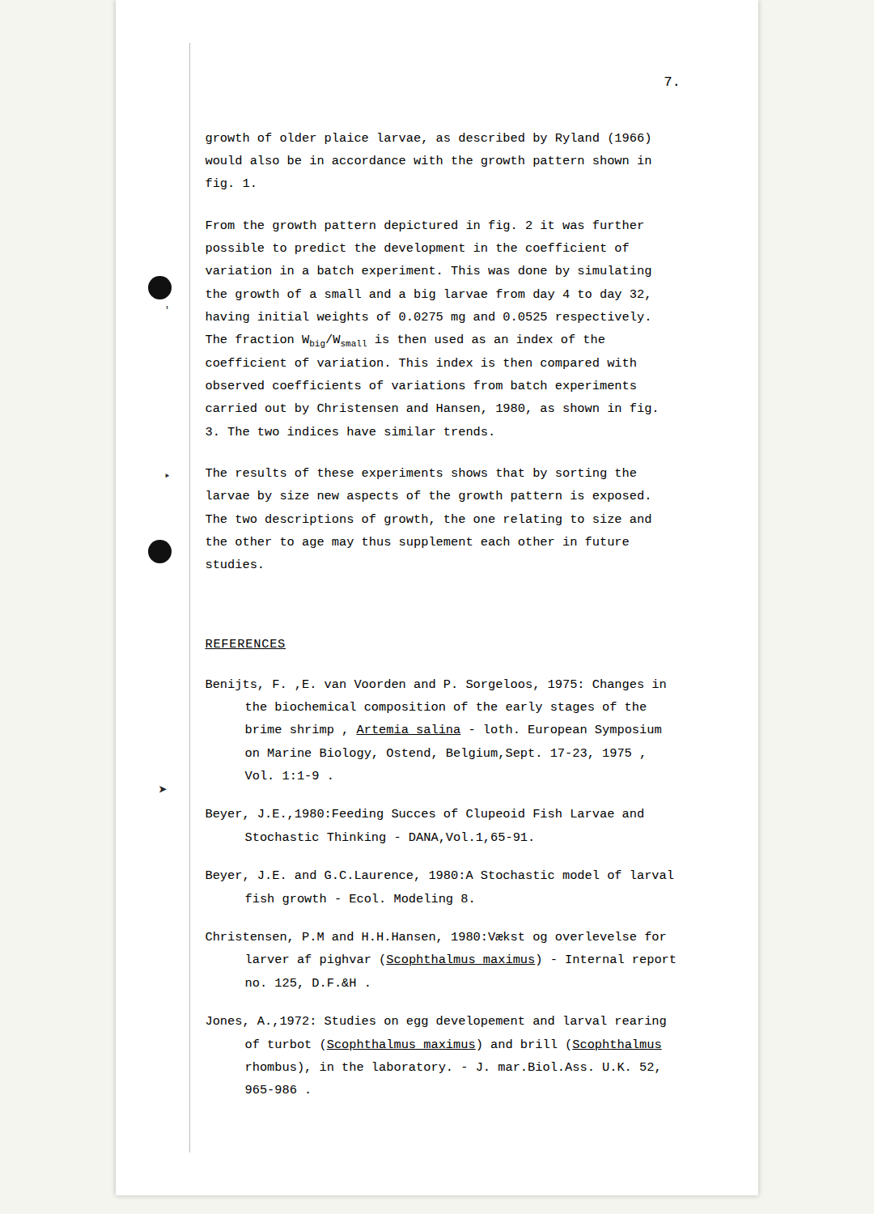'
‣
➤
7.
growth of older plaice larvae, as described by Ryland (1966) would also be in accordance with the growth pattern shown in fig. 1.
From the growth pattern depictured in fig. 2 it was further possible to predict the development in the coefficient of variation in a batch experiment. This was done by simulating the growth of a small and a big larvae from day 4 to day 32, having initial weights of 0.0275 mg and 0.0525 respectively. The fraction Wbig/Wsmall is then used as an index of the coefficient of variation. This index is then compared with observed coefficients of variations from batch experiments carried out by Christensen and Hansen, 1980, as shown in fig. 3. The two indices have similar trends.
The results of these experiments shows that by sorting the larvae by size new aspects of the growth pattern is exposed. The two descriptions of growth, the one relating to size and the other to age may thus supplement each other in future studies.
REFERENCES
Benijts, F. ,E. van Voorden and P. Sorgeloos, 1975: Changes in the biochemical composition of the early stages of the brime shrimp , Artemia salina - loth. European Symposium on Marine Biology, Ostend, Belgium,Sept. 17-23, 1975 , Vol. 1:1-9 .
Beyer, J.E.,1980:Feeding Succes of Clupeoid Fish Larvae and Stochastic Thinking - DANA,Vol.1,65-91.
Beyer, J.E. and G.C.Laurence, 1980:A Stochastic model of larval fish growth - Ecol. Modeling 8.
Christensen, P.M and H.H.Hansen, 1980:Vækst og overlevelse for larver af pighvar (Scophthalmus maximus) - Internal report no. 125, D.F.&H .
Jones, A.,1972: Studies on egg developement and larval rearing of turbot (Scophthalmus maximus) and brill (Scophthalmus rhombus), in the laboratory. - J. mar.Biol.Ass. U.K. 52, 965-986 .